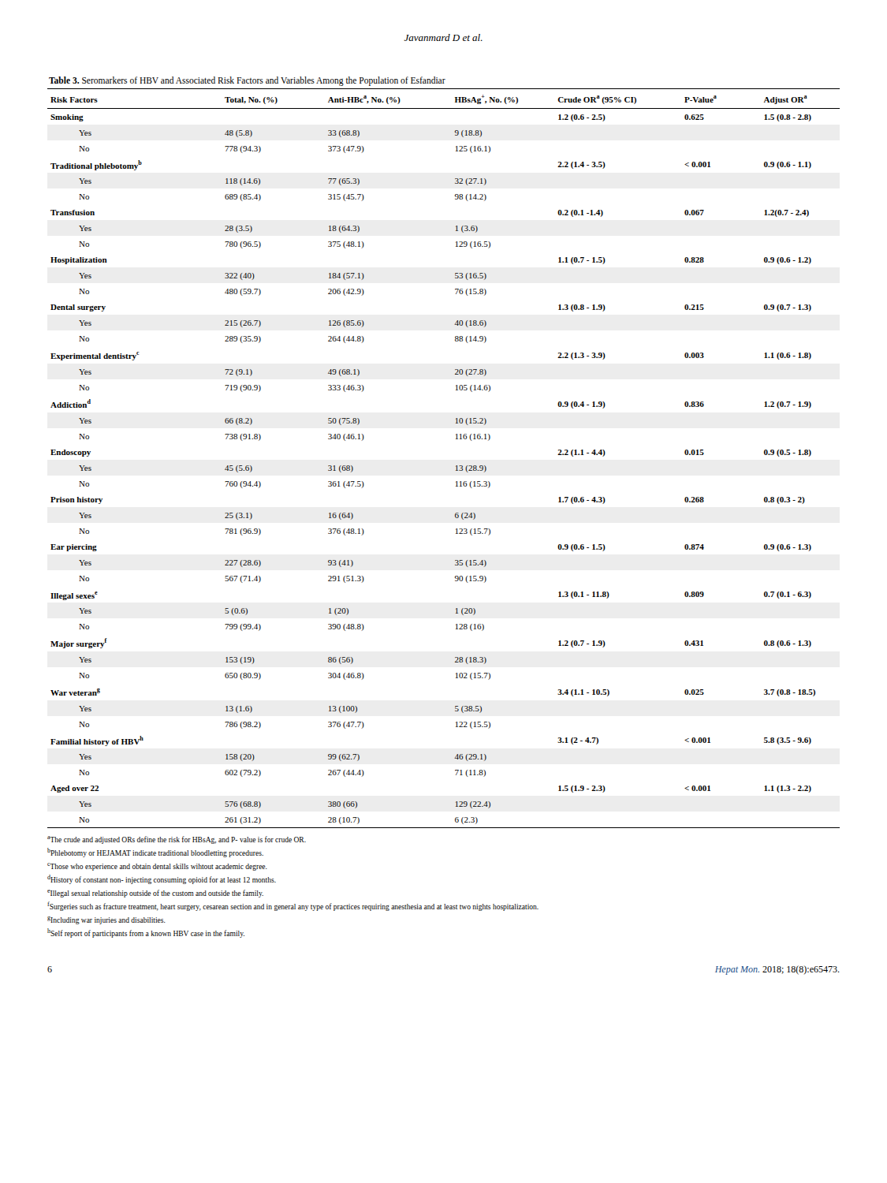Javanmard D et al.
Table 3. Seromarkers of HBV and Associated Risk Factors and Variables Among the Population of Esfandiar
| Risk Factors | Total, No. (%) | Anti-HBc a , No. (%) | HBsAg + , No. (%) | Crude OR a (95% CI) | P-Value a | Adjust OR a |
| --- | --- | --- | --- | --- | --- | --- |
| Smoking | | | | 1.2 (0.6 - 2.5) | 0.625 | 1.5 (0.8 - 2.8) |
| Yes | 48 (5.8) | 33 (68.8) | 9 (18.8) | | | |
| No | 778 (94.3) | 373 (47.9) | 125 (16.1) | | | |
| Traditional phlebotomy b | | | | 2.2 (1.4 - 3.5) | < 0.001 | 0.9 (0.6 - 1.1) |
| Yes | 118 (14.6) | 77 (65.3) | 32 (27.1) | | | |
| No | 689 (85.4) | 315 (45.7) | 98 (14.2) | | | |
| Transfusion | | | | 0.2 (0.1 -1.4) | 0.067 | 1.2(0.7 - 2.4) |
| Yes | 28 (3.5) | 18 (64.3) | 1 (3.6) | | | |
| No | 780 (96.5) | 375 (48.1) | 129 (16.5) | | | |
| Hospitalization | | | | 1.1 (0.7 - 1.5) | 0.828 | 0.9 (0.6 - 1.2) |
| Yes | 322 (40) | 184 (57.1) | 53 (16.5) | | | |
| No | 480 (59.7) | 206 (42.9) | 76 (15.8) | | | |
| Dental surgery | | | | 1.3 (0.8 - 1.9) | 0.215 | 0.9 (0.7 - 1.3) |
| Yes | 215 (26.7) | 126 (85.6) | 40 (18.6) | | | |
| No | 289 (35.9) | 264 (44.8) | 88 (14.9) | | | |
| Experimental dentistry c | | | | 2.2 (1.3 - 3.9) | 0.003 | 1.1 (0.6 - 1.8) |
| Yes | 72 (9.1) | 49 (68.1) | 20 (27.8) | | | |
| No | 719 (90.9) | 333 (46.3) | 105 (14.6) | | | |
| Addiction d | | | | 0.9 (0.4 - 1.9) | 0.836 | 1.2 (0.7 - 1.9) |
| Yes | 66 (8.2) | 50 (75.8) | 10 (15.2) | | | |
| No | 738 (91.8) | 340 (46.1) | 116 (16.1) | | | |
| Endoscopy | | | | 2.2 (1.1 - 4.4) | 0.015 | 0.9 (0.5 - 1.8) |
| Yes | 45 (5.6) | 31 (68) | 13 (28.9) | | | |
| No | 760 (94.4) | 361 (47.5) | 116 (15.3) | | | |
| Prison history | | | | 1.7 (0.6 - 4.3) | 0.268 | 0.8 (0.3 - 2) |
| Yes | 25 (3.1) | 16 (64) | 6 (24) | | | |
| No | 781 (96.9) | 376 (48.1) | 123 (15.7) | | | |
| Ear piercing | | | | 0.9 (0.6 - 1.5) | 0.874 | 0.9 (0.6 - 1.3) |
| Yes | 227 (28.6) | 93 (41) | 35 (15.4) | | | |
| No | 567 (71.4) | 291 (51.3) | 90 (15.9) | | | |
| Illegal sexes e | | | | 1.3 (0.1 - 11.8) | 0.809 | 0.7 (0.1 - 6.3) |
| Yes | 5 (0.6) | 1 (20) | 1 (20) | | | |
| No | 799 (99.4) | 390 (48.8) | 128 (16) | | | |
| Major surgery f | | | | 1.2 (0.7 - 1.9) | 0.431 | 0.8 (0.6 - 1.3) |
| Yes | 153 (19) | 86 (56) | 28 (18.3) | | | |
| No | 650 (80.9) | 304 (46.8) | 102 (15.7) | | | |
| War veteran g | | | | 3.4 (1.1 - 10.5) | 0.025 | 3.7 (0.8 - 18.5) |
| Yes | 13 (1.6) | 13 (100) | 5 (38.5) | | | |
| No | 786 (98.2) | 376 (47.7) | 122 (15.5) | | | |
| Familial history of HBV h | | | | 3.1 (2 - 4.7) | < 0.001 | 5.8 (3.5 - 9.6) |
| Yes | 158 (20) | 99 (62.7) | 46 (29.1) | | | |
| No | 602 (79.2) | 267 (44.4) | 71 (11.8) | | | |
| Aged over 22 | | | | 1.5 (1.9 - 2.3) | < 0.001 | 1.1 (1.3 - 2.2) |
| Yes | 576 (68.8) | 380 (66) | 129 (22.4) | | | |
| No | 261 (31.2) | 28 (10.7) | 6 (2.3) | | | |
aThe crude and adjusted ORs define the risk for HBsAg, and P- value is for crude OR.
bPhlebotomy or HEJAMAT indicate traditional bloodletting procedures.
cThose who experience and obtain dental skills wihtout academic degree.
dHistory of constant non- injecting consuming opioid for at least 12 months.
eIllegal sexual relationship outside of the custom and outside the family.
fSurgeries such as fracture treatment, heart surgery, cesarean section and in general any type of practices requiring anesthesia and at least two nights hospitalization.
gIncluding war injuries and disabilities.
hSelf report of participants from a known HBV case in the family.
6
Hepat Mon. 2018; 18(8):e65473.